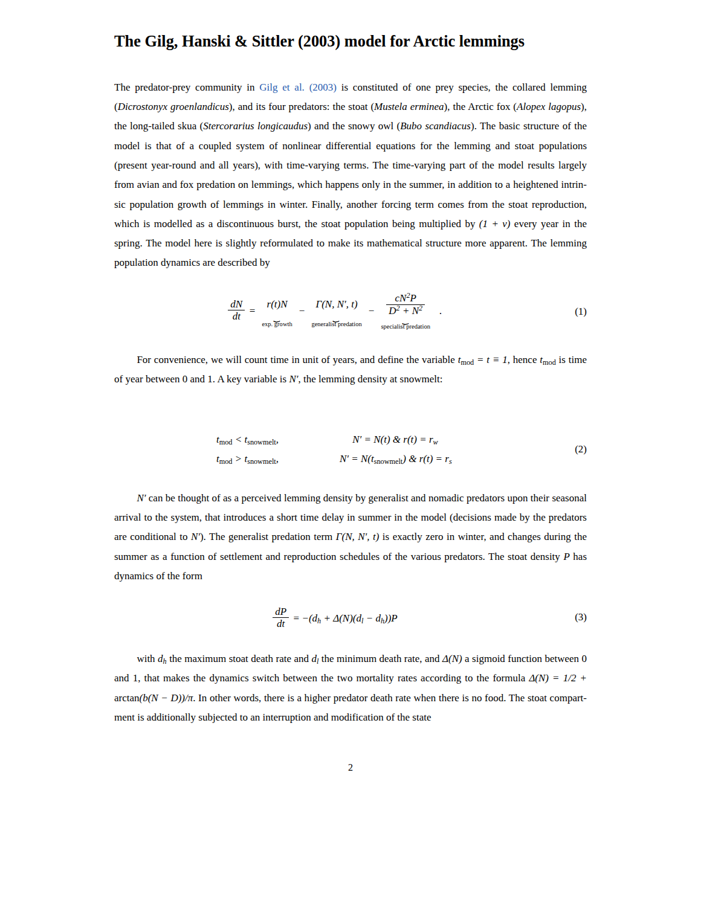The Gilg, Hanski & Sittler (2003) model for Arctic lemmings
The predator-prey community in Gilg et al. (2003) is constituted of one prey species, the collared lemming (Dicrostonyx groenlandicus), and its four predators: the stoat (Mustela erminea), the Arctic fox (Alopex lagopus), the long-tailed skua (Stercorarius longicaudus) and the snowy owl (Bubo scandiacus). The basic structure of the model is that of a coupled system of nonlinear differential equations for the lemming and stoat populations (present year-round and all years), with time-varying terms. The time-varying part of the model results largely from avian and fox predation on lemmings, which happens only in the summer, in addition to a heightened intrinsic population growth of lemmings in winter. Finally, another forcing term comes from the stoat reproduction, which is modelled as a discontinuous burst, the stoat population being multiplied by (1 + v) every year in the spring. The model here is slightly reformulated to make its mathematical structure more apparent. The lemming population dynamics are described by
dN dt = r(t)N ⏟ exp. growth − Γ(N, N′, t) ⏟ generalist predation − cN2P D2 + N2 ⏟ specialist predation .
(1)
For convenience, we will count time in unit of years, and define the variable tmod = t ≡ 1, hence tmod is time of year between 0 and 1. A key variable is N′, the lemming density at snowmelt:
tmod < tsnowmelt, N′ = N(t) & r(t) = rw tmod > tsnowmelt, N′ = N(tsnowmelt) & r(t) = rs
(2)
N′ can be thought of as a perceived lemming density by generalist and nomadic predators upon their seasonal arrival to the system, that introduces a short time delay in summer in the model (decisions made by the predators are conditional to N′). The generalist predation term Γ(N, N′, t) is exactly zero in winter, and changes during the summer as a function of settlement and reproduction schedules of the various predators. The stoat density P has dynamics of the form
dP dt = −(dh + Δ(N)(dl − dh))P
(3)
with dh the maximum stoat death rate and dl the minimum death rate, and Δ(N) a sigmoid function between 0 and 1, that makes the dynamics switch between the two mortality rates according to the formula Δ(N) = 1/2 + arctan(b(N − D))/π. In other words, there is a higher predator death rate when there is no food. The stoat compartment is additionally subjected to an interruption and modification of the state
2